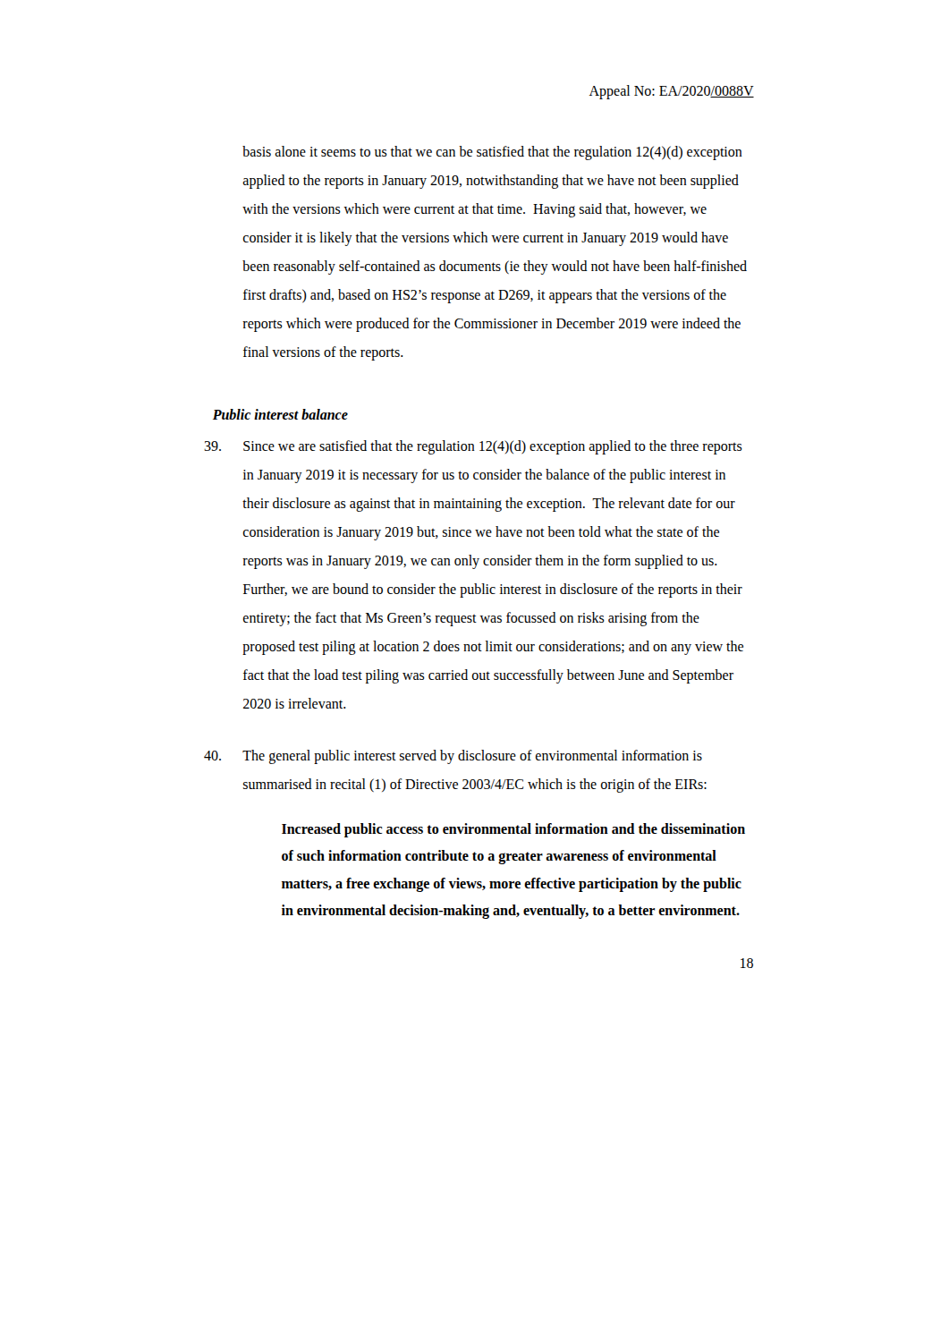Appeal No: EA/2020/0088V
basis alone it seems to us that we can be satisfied that the regulation 12(4)(d) exception applied to the reports in January 2019, notwithstanding that we have not been supplied with the versions which were current at that time. Having said that, however, we consider it is likely that the versions which were current in January 2019 would have been reasonably self-contained as documents (ie they would not have been half-finished first drafts) and, based on HS2’s response at D269, it appears that the versions of the reports which were produced for the Commissioner in December 2019 were indeed the final versions of the reports.
Public interest balance
Since we are satisfied that the regulation 12(4)(d) exception applied to the three reports in January 2019 it is necessary for us to consider the balance of the public interest in their disclosure as against that in maintaining the exception. The relevant date for our consideration is January 2019 but, since we have not been told what the state of the reports was in January 2019, we can only consider them in the form supplied to us. Further, we are bound to consider the public interest in disclosure of the reports in their entirety; the fact that Ms Green’s request was focussed on risks arising from the proposed test piling at location 2 does not limit our considerations; and on any view the fact that the load test piling was carried out successfully between June and September 2020 is irrelevant.
The general public interest served by disclosure of environmental information is summarised in recital (1) of Directive 2003/4/EC which is the origin of the EIRs:
Increased public access to environmental information and the dissemination of such information contribute to a greater awareness of environmental matters, a free exchange of views, more effective participation by the public in environmental decision-making and, eventually, to a better environment.
18